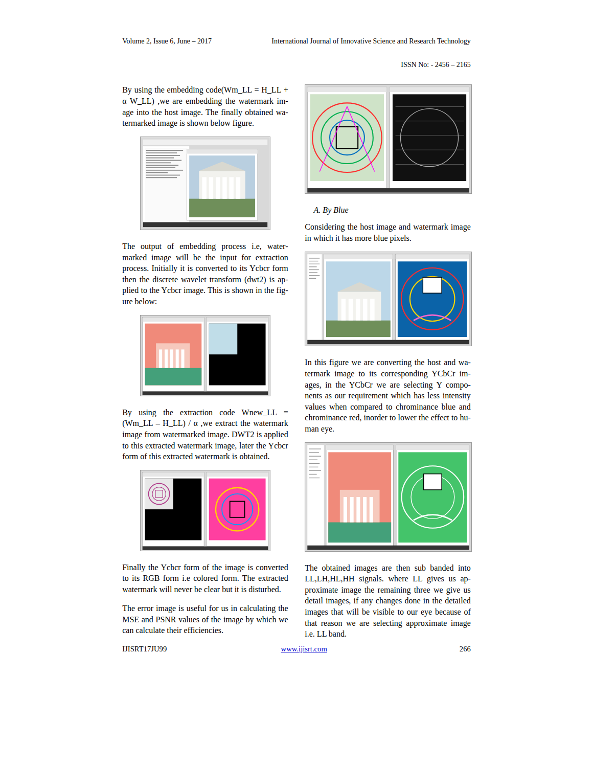Volume 2, Issue 6, June – 2017
International Journal of Innovative Science and Research Technology
ISSN No: - 2456 – 2165
By using the embedding code(Wm_LL = H_LL + α W_LL) ,we are embedding the watermark image into the host image. The finally obtained watermarked image is shown below figure.
The output of embedding process i.e, watermarked image will be the input for extraction process. Initially it is converted to its Ycbcr form then the discrete wavelet transform (dwt2) is applied to the Ycbcr image. This is shown in the figure below:
By using the extraction code Wnew_LL = (Wm_LL – H_LL) / α ,we extract the watermark image from watermarked image. DWT2 is applied to this extracted watermark image, later the Ycbcr form of this extracted watermark is obtained.
Finally the Ycbcr form of the image is converted to its RGB form i.e colored form. The extracted watermark will never be clear but it is disturbed.
The error image is useful for us in calculating the MSE and PSNR values of the image by which we can calculate their efficiencies.
A. By Blue
Considering the host image and watermark image in which it has more blue pixels.
In this figure we are converting the host and watermark image to its corresponding YCbCr images, in the YCbCr we are selecting Y components as our requirement which has less intensity values when compared to chrominance blue and chrominance red, inorder to lower the effect to human eye.
The obtained images are then sub banded into LL,LH,HL,HH signals. where LL gives us approximate image the remaining three we give us detail images, if any changes done in the detailed images that will be visible to our eye because of that reason we are selecting approximate image i.e. LL band.
IJISRT17JU99
www.ijisrt.com
266